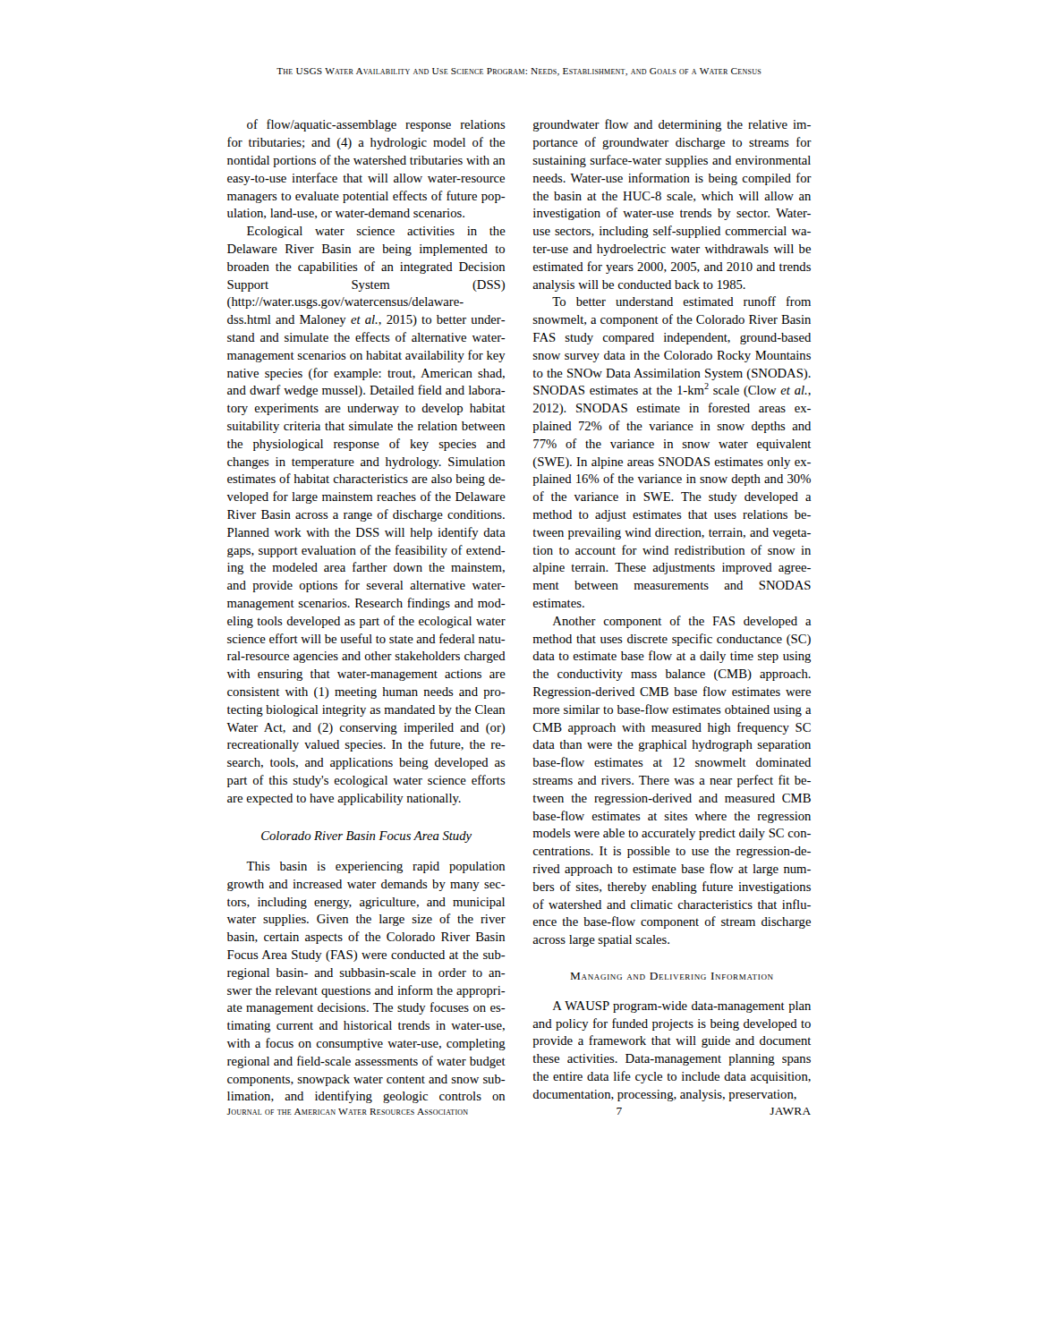The USGS Water Availability and Use Science Program: Needs, Establishment, and Goals of a Water Census
of flow/aquatic-assemblage response relations for tributaries; and (4) a hydrologic model of the nontidal portions of the watershed tributaries with an easy-to-use interface that will allow water-resource managers to evaluate potential effects of future population, land-use, or water-demand scenarios.
Ecological water science activities in the Delaware River Basin are being implemented to broaden the capabilities of an integrated Decision Support System (DSS) (http://water.usgs.gov/watercensus/delaware-dss.html and Maloney et al., 2015) to better understand and simulate the effects of alternative water-management scenarios on habitat availability for key native species (for example: trout, American shad, and dwarf wedge mussel). Detailed field and laboratory experiments are underway to develop habitat suitability criteria that simulate the relation between the physiological response of key species and changes in temperature and hydrology. Simulation estimates of habitat characteristics are also being developed for large mainstem reaches of the Delaware River Basin across a range of discharge conditions. Planned work with the DSS will help identify data gaps, support evaluation of the feasibility of extending the modeled area farther down the mainstem, and provide options for several alternative water-management scenarios. Research findings and modeling tools developed as part of the ecological water science effort will be useful to state and federal natural-resource agencies and other stakeholders charged with ensuring that water-management actions are consistent with (1) meeting human needs and protecting biological integrity as mandated by the Clean Water Act, and (2) conserving imperiled and (or) recreationally valued species. In the future, the research, tools, and applications being developed as part of this study's ecological water science efforts are expected to have applicability nationally.
Colorado River Basin Focus Area Study
This basin is experiencing rapid population growth and increased water demands by many sectors, including energy, agriculture, and municipal water supplies. Given the large size of the river basin, certain aspects of the Colorado River Basin Focus Area Study (FAS) were conducted at the subregional basin- and subbasin-scale in order to answer the relevant questions and inform the appropriate management decisions. The study focuses on estimating current and historical trends in water-use, with a focus on consumptive water-use, completing regional and field-scale assessments of water budget components, snowpack water content and snow sublimation, and identifying geologic controls on groundwater flow and determining the relative importance of groundwater discharge to streams for sustaining surface-water supplies and environmental needs. Water-use information is being compiled for the basin at the HUC-8 scale, which will allow an investigation of water-use trends by sector. Water-use sectors, including self-supplied commercial water-use and hydroelectric water withdrawals will be estimated for years 2000, 2005, and 2010 and trends analysis will be conducted back to 1985.
To better understand estimated runoff from snowmelt, a component of the Colorado River Basin FAS study compared independent, ground-based snow survey data in the Colorado Rocky Mountains to the SNOw Data Assimilation System (SNODAS). SNODAS estimates at the 1-km2 scale (Clow et al., 2012). SNODAS estimate in forested areas explained 72% of the variance in snow depths and 77% of the variance in snow water equivalent (SWE). In alpine areas SNODAS estimates only explained 16% of the variance in snow depth and 30% of the variance in SWE. The study developed a method to adjust estimates that uses relations between prevailing wind direction, terrain, and vegetation to account for wind redistribution of snow in alpine terrain. These adjustments improved agreement between measurements and SNODAS estimates.
Another component of the FAS developed a method that uses discrete specific conductance (SC) data to estimate base flow at a daily time step using the conductivity mass balance (CMB) approach. Regression-derived CMB base flow estimates were more similar to base-flow estimates obtained using a CMB approach with measured high frequency SC data than were the graphical hydrograph separation base-flow estimates at 12 snowmelt dominated streams and rivers. There was a near perfect fit between the regression-derived and measured CMB base-flow estimates at sites where the regression models were able to accurately predict daily SC concentrations. It is possible to use the regression-derived approach to estimate base flow at large numbers of sites, thereby enabling future investigations of watershed and climatic characteristics that influence the base-flow component of stream discharge across large spatial scales.
Managing and Delivering Information
A WAUSP program-wide data-management plan and policy for funded projects is being developed to provide a framework that will guide and document these activities. Data-management planning spans the entire data life cycle to include data acquisition, documentation, processing, analysis, preservation,
Journal of the American Water Resources Association 7 JAWRA